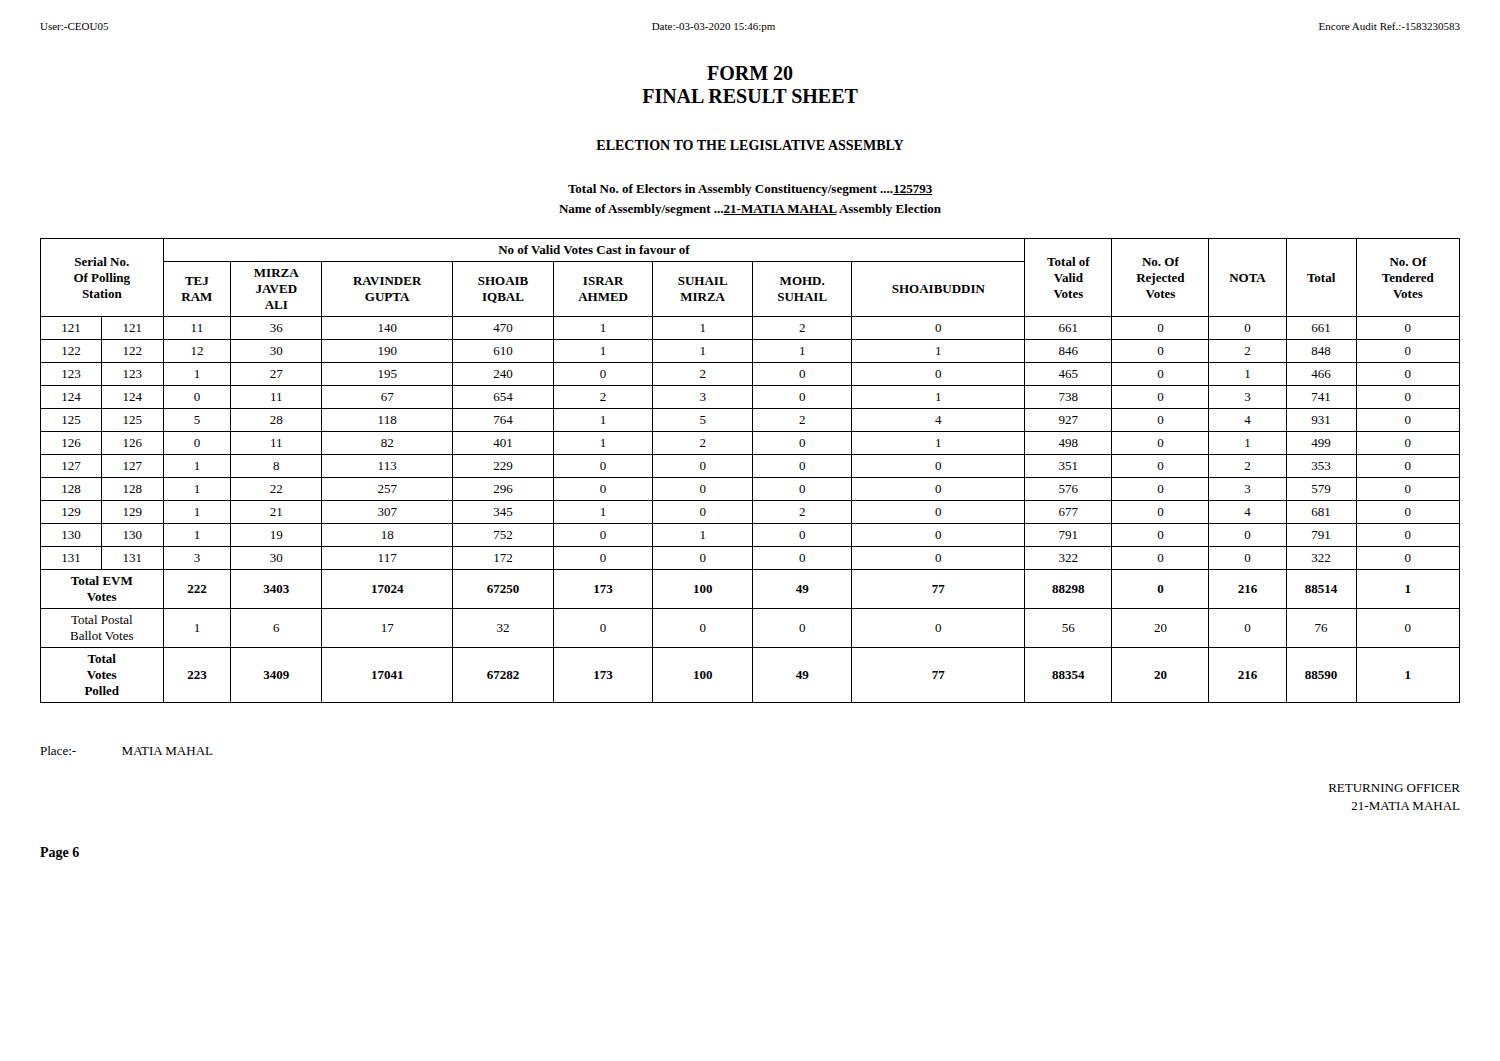User:-CEOU05 Date:-03-03-2020 15:46:pm Encore Audit Ref.:-1583230583
FORM 20
FINAL RESULT SHEET
ELECTION TO THE LEGISLATIVE ASSEMBLY
Total No. of Electors in Assembly Constituency/segment ....125793
Name of Assembly/segment ...21-MATIA MAHAL Assembly Election
| Serial No. Of Polling Station | No of Valid Votes Cast in favour of | Total of Valid Votes | No. Of Rejected Votes | NOTA | Total | No. Of Tendered Votes |
| --- | --- | --- | --- | --- | --- | --- |
| TEJ RAM | MIRZA JAVED ALI | RAVINDER GUPTA | SHOAIB IQBAL | ISRAR AHMED | SUHAIL MIRZA | MOHD. SUHAIL | SHOAIBUDDIN |
| 121 | 121 | 11 | 36 | 140 | 470 | 1 | 1 | 2 | 0 | 661 | 0 | 0 | 661 | 0 |
| 122 | 122 | 12 | 30 | 190 | 610 | 1 | 1 | 1 | 1 | 846 | 0 | 2 | 848 | 0 |
| 123 | 123 | 1 | 27 | 195 | 240 | 0 | 2 | 0 | 0 | 465 | 0 | 1 | 466 | 0 |
| 124 | 124 | 0 | 11 | 67 | 654 | 2 | 3 | 0 | 1 | 738 | 0 | 3 | 741 | 0 |
| 125 | 125 | 5 | 28 | 118 | 764 | 1 | 5 | 2 | 4 | 927 | 0 | 4 | 931 | 0 |
| 126 | 126 | 0 | 11 | 82 | 401 | 1 | 2 | 0 | 1 | 498 | 0 | 1 | 499 | 0 |
| 127 | 127 | 1 | 8 | 113 | 229 | 0 | 0 | 0 | 0 | 351 | 0 | 2 | 353 | 0 |
| 128 | 128 | 1 | 22 | 257 | 296 | 0 | 0 | 0 | 0 | 576 | 0 | 3 | 579 | 0 |
| 129 | 129 | 1 | 21 | 307 | 345 | 1 | 0 | 2 | 0 | 677 | 0 | 4 | 681 | 0 |
| 130 | 130 | 1 | 19 | 18 | 752 | 0 | 1 | 0 | 0 | 791 | 0 | 0 | 791 | 0 |
| 131 | 131 | 3 | 30 | 117 | 172 | 0 | 0 | 0 | 0 | 322 | 0 | 0 | 322 | 0 |
| Total EVM Votes | 222 | 3403 | 17024 | 67250 | 173 | 100 | 49 | 77 | 88298 | 0 | 216 | 88514 | 1 |
| Total Postal Ballot Votes | 1 | 6 | 17 | 32 | 0 | 0 | 0 | 0 | 56 | 20 | 0 | 76 | 0 |
| Total Votes Polled | 223 | 3409 | 17041 | 67282 | 173 | 100 | 49 | 77 | 88354 | 20 | 216 | 88590 | 1 |
Place:- MATIA MAHAL
RETURNING OFFICER
21-MATIA MAHAL
Page 6